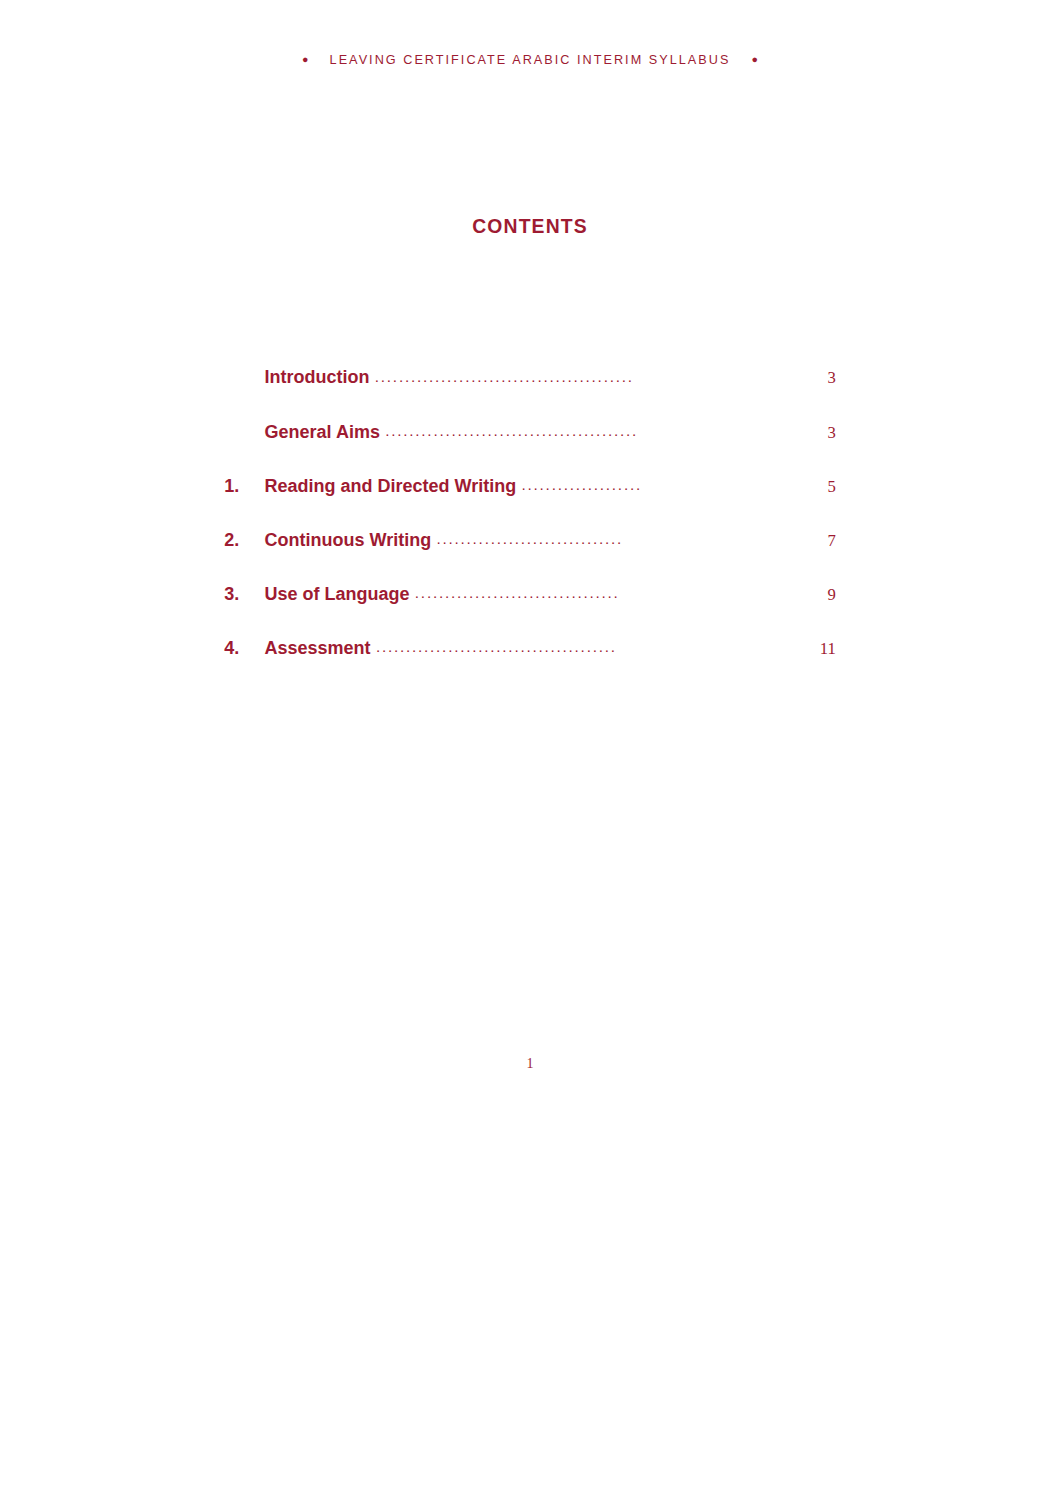● Leaving Certificate Arabic Interim Syllabus ●
CONTENTS
Introduction ........................................... 3
General Aims .......................................... 3
1. Reading and Directed Writing .................... 5
2. Continuous Writing ............................... 7
3. Use of Language .................................. 9
4. Assessment ........................................ 11
1